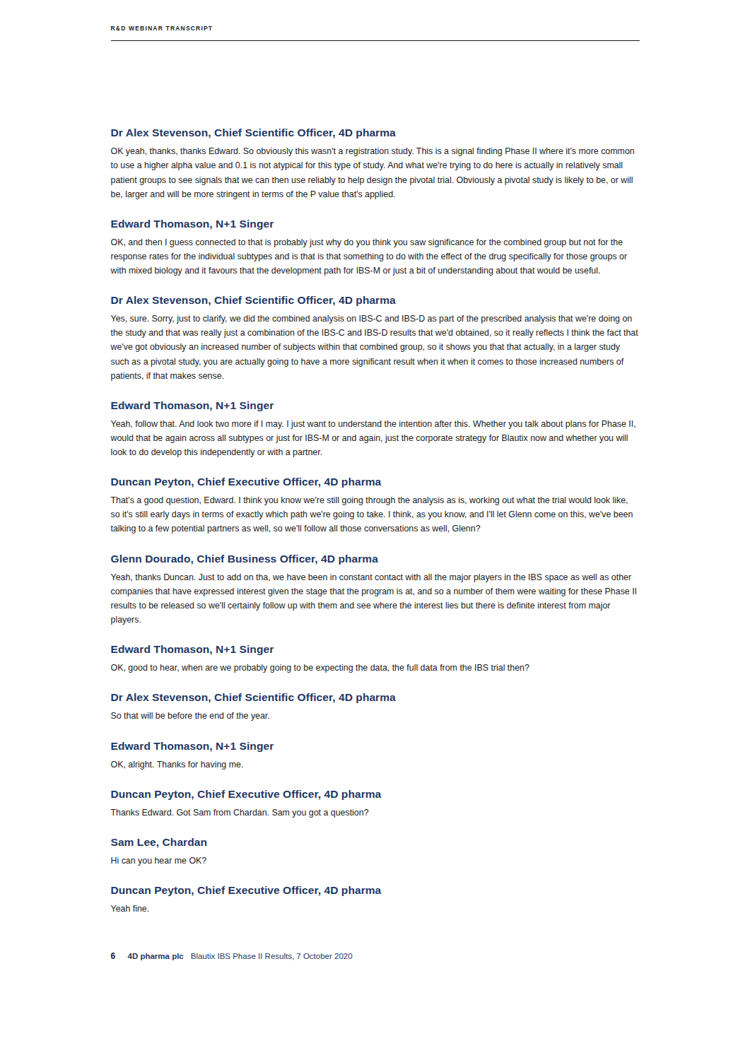R&D Webinar Transcript
Dr Alex Stevenson, Chief Scientific Officer, 4D pharma
OK yeah, thanks, thanks Edward. So obviously this wasn't a registration study. This is a signal finding Phase II where it's more common to use a higher alpha value and 0.1 is not atypical for this type of study. And what we're trying to do here is actually in relatively small patient groups to see signals that we can then use reliably to help design the pivotal trial. Obviously a pivotal study is likely to be, or will be, larger and will be more stringent in terms of the P value that's applied.
Edward Thomason, N+1 Singer
OK, and then I guess connected to that is probably just why do you think you saw significance for the combined group but not for the response rates for the individual subtypes and is that is that something to do with the effect of the drug specifically for those groups or with mixed biology and it favours that the development path for IBS-M or just a bit of understanding about that would be useful.
Dr Alex Stevenson, Chief Scientific Officer, 4D pharma
Yes, sure. Sorry, just to clarify, we did the combined analysis on IBS-C and IBS-D as part of the prescribed analysis that we're doing on the study and that was really just a combination of the IBS-C and IBS-D results that we'd obtained, so it really reflects I think the fact that we've got obviously an increased number of subjects within that combined group, so it shows you that that actually, in a larger study such as a pivotal study, you are actually going to have a more significant result when it when it comes to those increased numbers of patients, if that makes sense.
Edward Thomason, N+1 Singer
Yeah, follow that. And look two more if I may. I just want to understand the intention after this. Whether you talk about plans for Phase II, would that be again across all subtypes or just for IBS-M or and again, just the corporate strategy for Blautix now and whether you will look to do develop this independently or with a partner.
Duncan Peyton, Chief Executive Officer, 4D pharma
That's a good question, Edward. I think you know we're still going through the analysis as is, working out what the trial would look like, so it's still early days in terms of exactly which path we're going to take. I think, as you know, and I'll let Glenn come on this, we've been talking to a few potential partners as well, so we'll follow all those conversations as well, Glenn?
Glenn Dourado, Chief Business Officer, 4D pharma
Yeah, thanks Duncan. Just to add on tha, we have been in constant contact with all the major players in the IBS space as well as other companies that have expressed interest given the stage that the program is at, and so a number of them were waiting for these Phase II results to be released so we'll certainly follow up with them and see where the interest lies but there is definite interest from major players.
Edward Thomason, N+1 Singer
OK, good to hear, when are we probably going to be expecting the data, the full data from the IBS trial then?
Dr Alex Stevenson, Chief Scientific Officer, 4D pharma
So that will be before the end of the year.
Edward Thomason, N+1 Singer
OK, alright. Thanks for having me.
Duncan Peyton, Chief Executive Officer, 4D pharma
Thanks Edward. Got Sam from Chardan. Sam you got a question?
Sam Lee, Chardan
Hi can you hear me OK?
Duncan Peyton, Chief Executive Officer, 4D pharma
Yeah fine.
6 4D pharma plc Blautix IBS Phase II Results, 7 October 2020